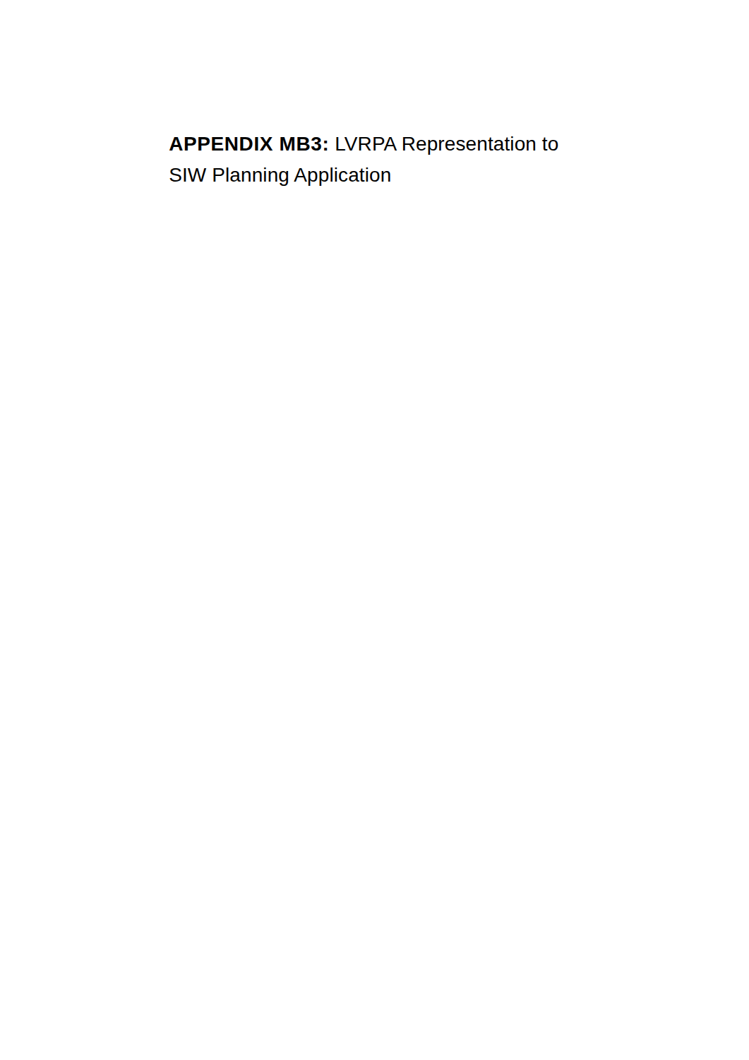APPENDIX MB3: LVRPA Representation to SIW Planning Application